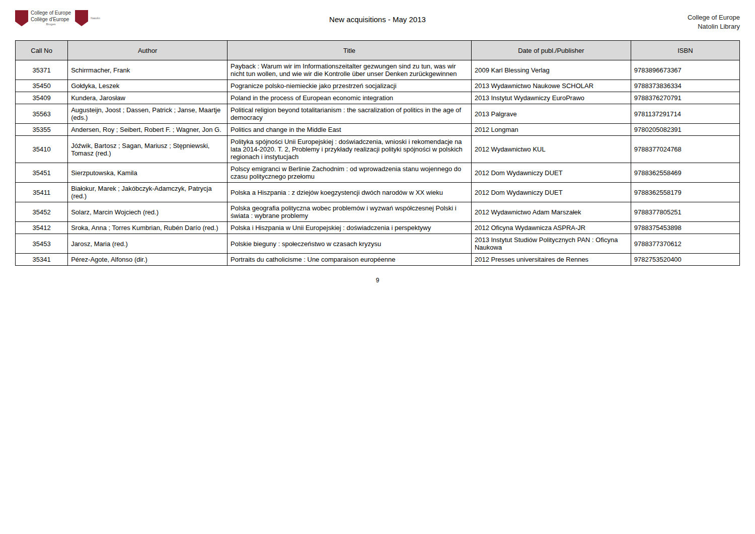College of Europe
Collège d'Europe
Bruges
Natolin
New acquisitions - May 2013
College of Europe
Natolin Library
| Call No | Author | Title | Date of publ./Publisher | ISBN |
| --- | --- | --- | --- | --- |
| 35371 | Schirrmacher, Frank | Payback : Warum wir im Informationszeitalter gezwungen sind zu tun, was wir nicht tun wollen, und wie wir die Kontrolle über unser Denken zurückgewinnen | 2009 Karl Blessing Verlag | 9783896673367 |
| 35450 | Gołdyka, Leszek | Pogranicze polsko-niemieckie jako przestrzeń socjalizacji | 2013 Wydawnictwo Naukowe SCHOLAR | 9788373836334 |
| 35409 | Kundera, Jarosław | Poland in the process of European economic integration | 2013 Instytut Wydawniczy EuroPrawo | 9788376270791 |
| 35563 | Augusteijn, Joost ; Dassen, Patrick ; Janse, Maartje (eds.) | Political religion beyond totalitarianism : the sacralization of politics in the age of democracy | 2013 Palgrave | 9781137291714 |
| 35355 | Andersen, Roy ; Seibert, Robert F. ; Wagner, Jon G. | Politics and change in the Middle East | 2012 Longman | 9780205082391 |
| 35410 | Jóźwik, Bartosz ; Sagan, Mariusz ; Stępniewski, Tomasz (red.) | Polityka spójności Unii Europejskiej : doświadczenia, wnioski i rekomendacje na lata 2014-2020. T. 2, Problemy i przykłady realizacji polityki spójności w polskich regionach i instytucjach | 2012 Wydawnictwo KUL | 9788377024768 |
| 35451 | Sierzputowska, Kamila | Polscy emigranci w Berlinie Zachodnim : od wprowadzenia stanu wojennego do czasu politycznego przełomu | 2012 Dom Wydawniczy DUET | 9788362558469 |
| 35411 | Białokur, Marek ; Jakóbczyk-Adamczyk, Patrycja (red.) | Polska a Hiszpania : z dziejów koegzystencji dwóch narodów w XX wieku | 2012 Dom Wydawniczy DUET | 9788362558179 |
| 35452 | Solarz, Marcin Wojciech (red.) | Polska geografia polityczna wobec problemów i wyzwań współczesnej Polski i świata : wybrane problemy | 2012 Wydawnictwo Adam Marszałek | 9788377805251 |
| 35412 | Sroka, Anna ; Torres Kumbrian, Rubén Darío (red.) | Polska i Hiszpania w Unii Europejskiej : doświadczenia i perspektywy | 2012 Oficyna Wydawnicza ASPRA-JR | 9788375453898 |
| 35453 | Jarosz, Maria (red.) | Polskie bieguny : społeczeństwo w czasach kryzysu | 2013 Instytut Studiów Politycznych PAN : Oficyna Naukowa | 9788377370612 |
| 35341 | Pérez-Agote, Alfonso (dir.) | Portraits du catholicisme : Une comparaison européenne | 2012 Presses universitaires de Rennes | 9782753520400 |
9